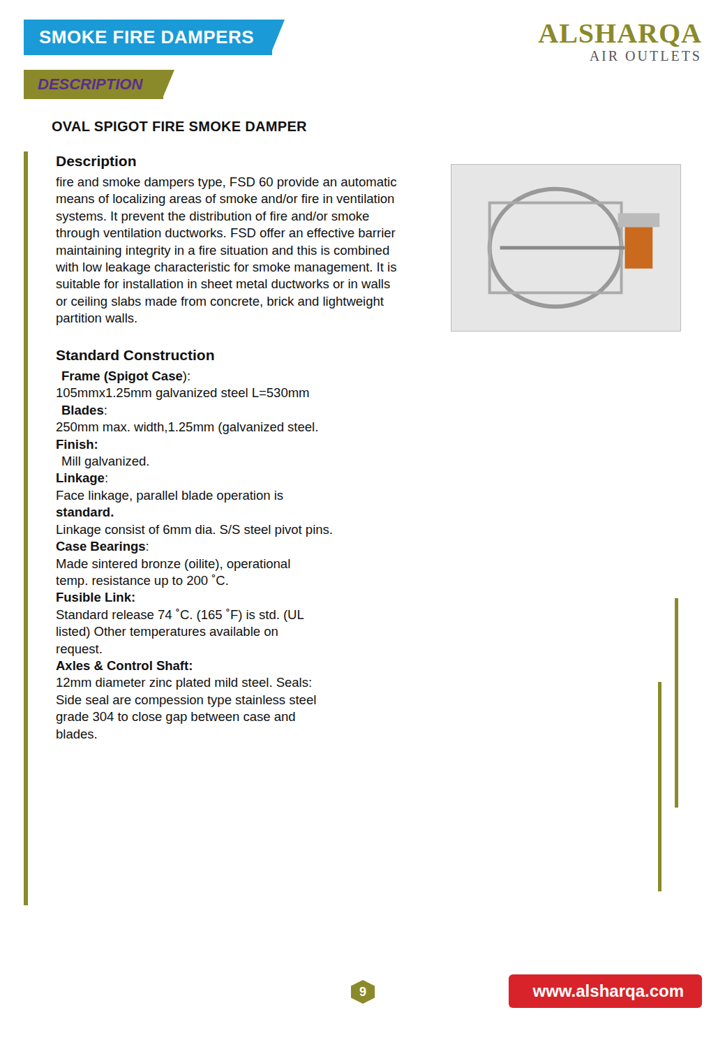SMOKE FIRE DAMPERS
ALSHARQA
AIR OUTLETS
DESCRIPTION
OVAL SPIGOT FIRE SMOKE DAMPER
Description
fire and smoke dampers type, FSD 60 provide an automatic means of localizing areas of smoke and/or fire in ventilation systems. It prevent the distribution of fire and/or smoke through ventilation ductworks. FSD offer an effective barrier maintaining integrity in a fire situation and this is combined with low leakage characteristic for smoke management. It is suitable for installation in sheet metal ductworks or in walls or ceiling slabs made from concrete, brick and lightweight partition walls.
Standard Construction
Frame (Spigot Case): 105mmx1.25mm galvanized steel L=530mm Blades: 250mm max. width,1.25mm (galvanized steel. Finish: Mill galvanized. Linkage: Face linkage, parallel blade operation is standard. Linkage consist of 6mm dia. S/S steel pivot pins. Case Bearings: Made sintered bronze (oilite), operational temp. resistance up to 200 ˚C. Fusible Link: Standard release 74 ˚C. (165 ˚F) is std. (UL listed) Other temperatures available on request. Axles & Control Shaft: 12mm diameter zinc plated mild steel. Seals: Side seal are compession type stainless steel grade 304 to close gap between case and blades.
9
www.alsharqa.com